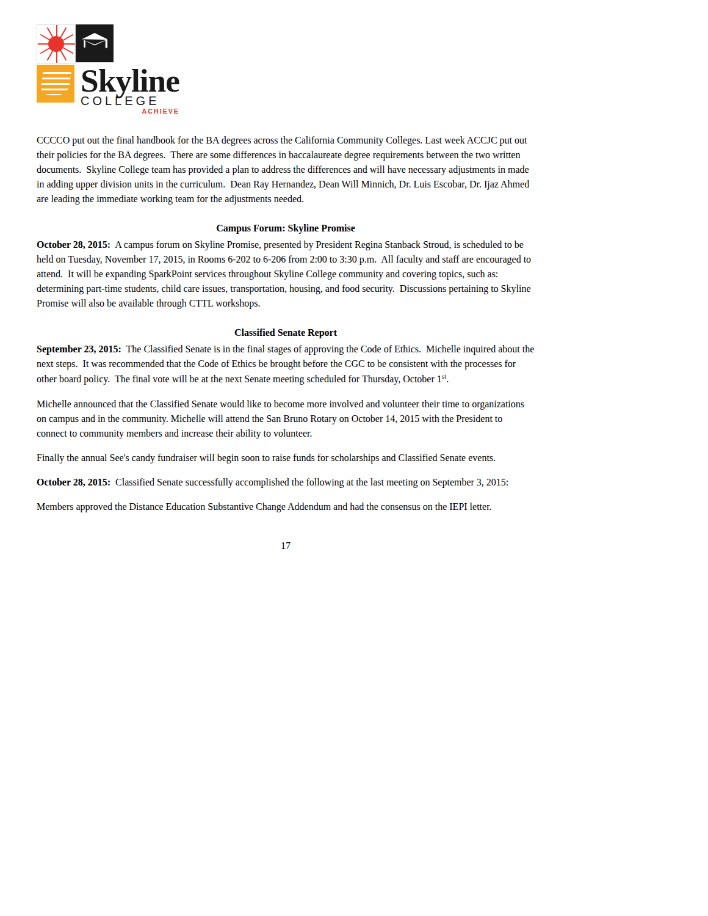Skyline
COLLEGE
ACHIEVE
CCCCO put out the final handbook for the BA degrees across the California Community Colleges. Last week ACCJC put out their policies for the BA degrees. There are some differences in baccalaureate degree requirements between the two written documents. Skyline College team has provided a plan to address the differences and will have necessary adjustments in made in adding upper division units in the curriculum. Dean Ray Hernandez, Dean Will Minnich, Dr. Luis Escobar, Dr. Ijaz Ahmed are leading the immediate working team for the adjustments needed.
Campus Forum: Skyline Promise
October 28, 2015: A campus forum on Skyline Promise, presented by President Regina Stanback Stroud, is scheduled to be held on Tuesday, November 17, 2015, in Rooms 6-202 to 6-206 from 2:00 to 3:30 p.m. All faculty and staff are encouraged to attend. It will be expanding SparkPoint services throughout Skyline College community and covering topics, such as: determining part-time students, child care issues, transportation, housing, and food security. Discussions pertaining to Skyline Promise will also be available through CTTL workshops.
Classified Senate Report
September 23, 2015: The Classified Senate is in the final stages of approving the Code of Ethics. Michelle inquired about the next steps. It was recommended that the Code of Ethics be brought before the CGC to be consistent with the processes for other board policy. The final vote will be at the next Senate meeting scheduled for Thursday, October 1st.
Michelle announced that the Classified Senate would like to become more involved and volunteer their time to organizations on campus and in the community. Michelle will attend the San Bruno Rotary on October 14, 2015 with the President to connect to community members and increase their ability to volunteer.
Finally the annual See's candy fundraiser will begin soon to raise funds for scholarships and Classified Senate events.
October 28, 2015: Classified Senate successfully accomplished the following at the last meeting on September 3, 2015:
Members approved the Distance Education Substantive Change Addendum and had the consensus on the IEPI letter.
17